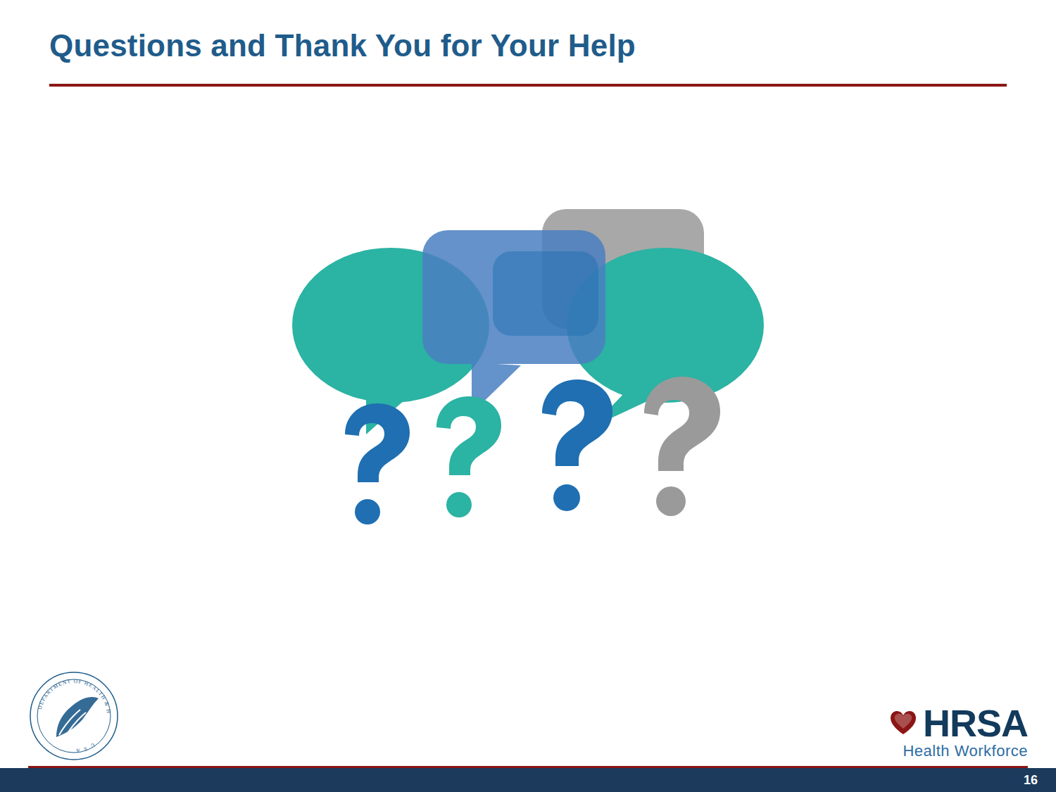Questions and Thank You for Your Help
DEPARTMENT OF HEALTH & HUMAN SERVICES U S A
HRSA
Health Workforce
16